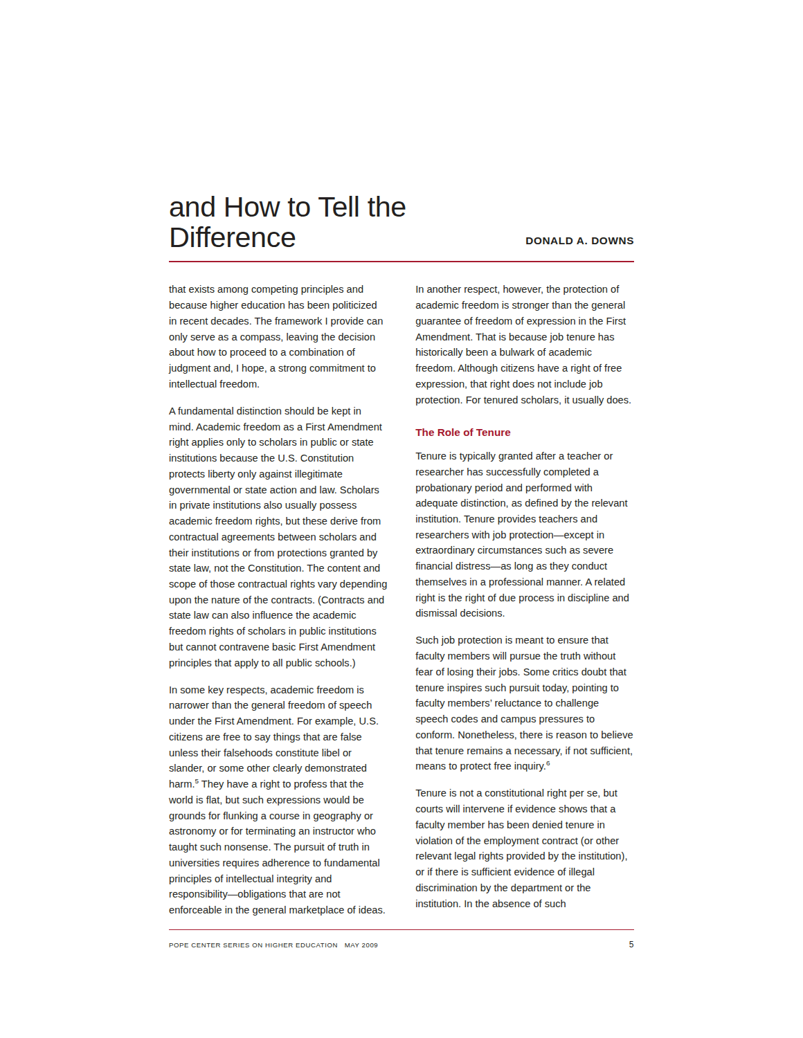and How to Tell the Difference
DONALD A. DOWNS
that exists among competing principles and because higher education has been politicized in recent decades. The framework I provide can only serve as a compass, leaving the decision about how to proceed to a combination of judgment and, I hope, a strong commitment to intellectual freedom.
A fundamental distinction should be kept in mind. Academic freedom as a First Amendment right applies only to scholars in public or state institutions because the U.S. Constitution protects liberty only against illegitimate governmental or state action and law. Scholars in private institutions also usually possess academic freedom rights, but these derive from contractual agreements between scholars and their institutions or from protections granted by state law, not the Constitution. The content and scope of those contractual rights vary depending upon the nature of the contracts. (Contracts and state law can also influence the academic freedom rights of scholars in public institutions but cannot contravene basic First Amendment principles that apply to all public schools.)
In some key respects, academic freedom is narrower than the general freedom of speech under the First Amendment. For example, U.S. citizens are free to say things that are false unless their falsehoods constitute libel or slander, or some other clearly demonstrated harm.5 They have a right to profess that the world is flat, but such expressions would be grounds for flunking a course in geography or astronomy or for terminating an instructor who taught such nonsense. The pursuit of truth in universities requires adherence to fundamental principles of intellectual integrity and responsibility—obligations that are not enforceable in the general marketplace of ideas.
In another respect, however, the protection of academic freedom is stronger than the general guarantee of freedom of expression in the First Amendment. That is because job tenure has historically been a bulwark of academic freedom. Although citizens have a right of free expression, that right does not include job protection. For tenured scholars, it usually does.
The Role of Tenure
Tenure is typically granted after a teacher or researcher has successfully completed a probationary period and performed with adequate distinction, as defined by the relevant institution. Tenure provides teachers and researchers with job protection—except in extraordinary circumstances such as severe financial distress—as long as they conduct themselves in a professional manner. A related right is the right of due process in discipline and dismissal decisions.
Such job protection is meant to ensure that faculty members will pursue the truth without fear of losing their jobs. Some critics doubt that tenure inspires such pursuit today, pointing to faculty members’ reluctance to challenge speech codes and campus pressures to conform. Nonetheless, there is reason to believe that tenure remains a necessary, if not sufficient, means to protect free inquiry.6
Tenure is not a constitutional right per se, but courts will intervene if evidence shows that a faculty member has been denied tenure in violation of the employment contract (or other relevant legal rights provided by the institution), or if there is sufficient evidence of illegal discrimination by the department or the institution. In the absence of such
POPE CENTER SERIES ON HIGHER EDUCATION MAY 2009 5